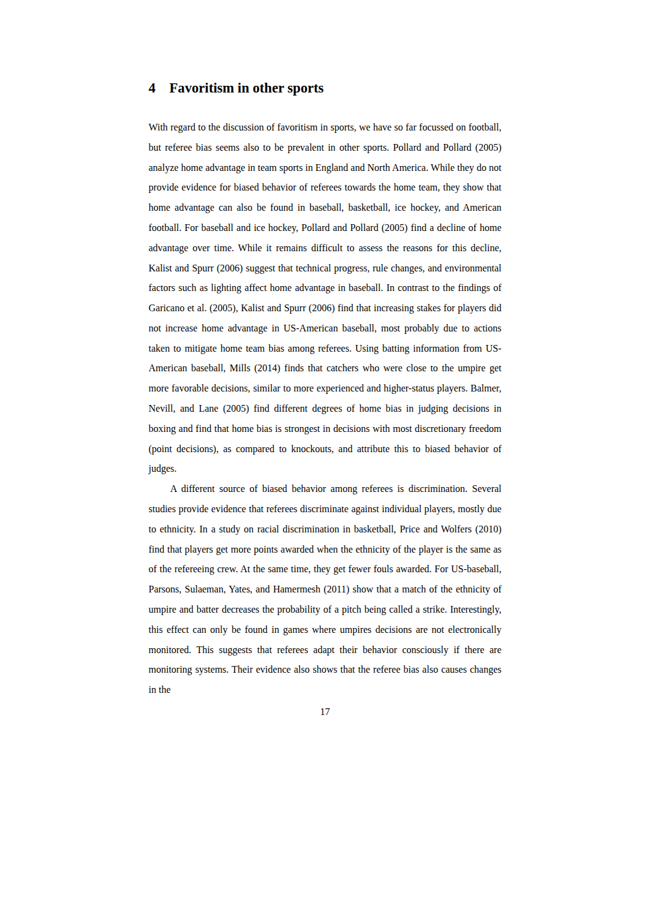4 Favoritism in other sports
With regard to the discussion of favoritism in sports, we have so far focussed on football, but referee bias seems also to be prevalent in other sports. Pollard and Pollard (2005) analyze home advantage in team sports in England and North America. While they do not provide evidence for biased behavior of referees towards the home team, they show that home advantage can also be found in baseball, basketball, ice hockey, and American football. For baseball and ice hockey, Pollard and Pollard (2005) find a decline of home advantage over time. While it remains difficult to assess the reasons for this decline, Kalist and Spurr (2006) suggest that technical progress, rule changes, and environmental factors such as lighting affect home advantage in baseball. In contrast to the findings of Garicano et al. (2005), Kalist and Spurr (2006) find that increasing stakes for players did not increase home advantage in US-American baseball, most probably due to actions taken to mitigate home team bias among referees. Using batting information from US-American baseball, Mills (2014) finds that catchers who were close to the umpire get more favorable decisions, similar to more experienced and higher-status players. Balmer, Nevill, and Lane (2005) find different degrees of home bias in judging decisions in boxing and find that home bias is strongest in decisions with most discretionary freedom (point decisions), as compared to knockouts, and attribute this to biased behavior of judges.
A different source of biased behavior among referees is discrimination. Several studies provide evidence that referees discriminate against individual players, mostly due to ethnicity. In a study on racial discrimination in basketball, Price and Wolfers (2010) find that players get more points awarded when the ethnicity of the player is the same as of the refereeing crew. At the same time, they get fewer fouls awarded. For US-baseball, Parsons, Sulaeman, Yates, and Hamermesh (2011) show that a match of the ethnicity of umpire and batter decreases the probability of a pitch being called a strike. Interestingly, this effect can only be found in games where umpires decisions are not electronically monitored. This suggests that referees adapt their behavior consciously if there are monitoring systems. Their evidence also shows that the referee bias also causes changes in the
17